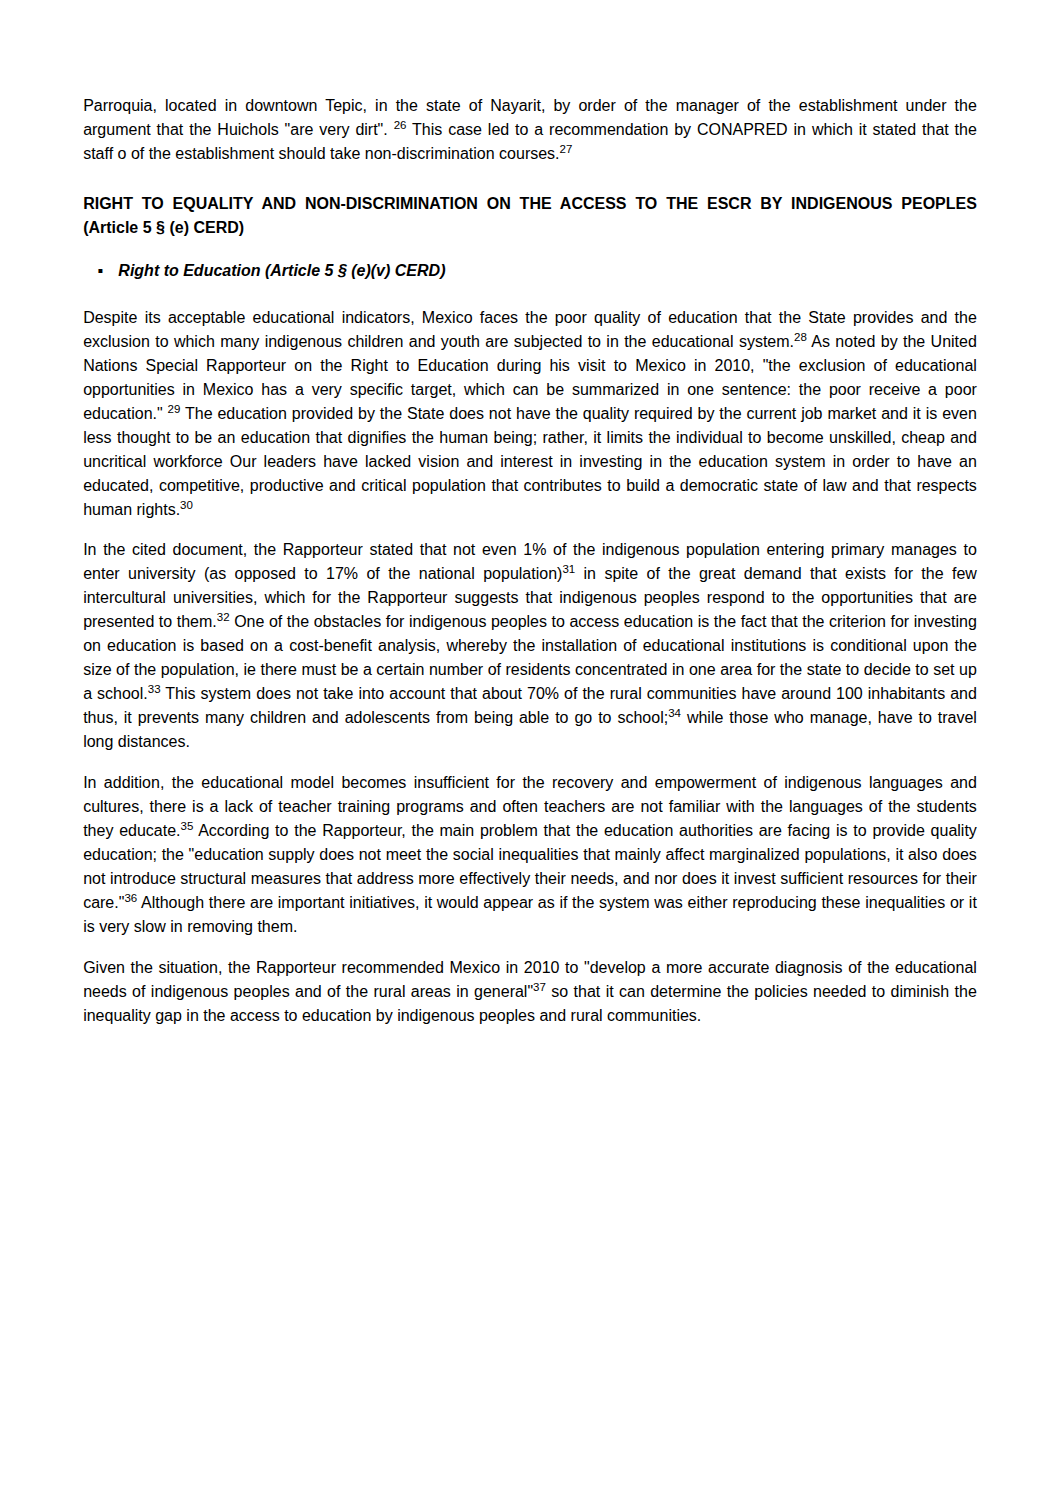Parroquia, located in downtown Tepic, in the state of Nayarit, by order of the manager of the establishment under the argument that the Huichols "are very dirt". 26 This case led to a recommendation by CONAPRED in which it stated that the staff o of the establishment should take non-discrimination courses.27
RIGHT TO EQUALITY AND NON-DISCRIMINATION ON THE ACCESS TO THE ESCR BY INDIGENOUS PEOPLES (Article 5 § (e) CERD)
Right to Education (Article 5 § (e)(v) CERD)
Despite its acceptable educational indicators, Mexico faces the poor quality of education that the State provides and the exclusion to which many indigenous children and youth are subjected to in the educational system.28 As noted by the United Nations Special Rapporteur on the Right to Education during his visit to Mexico in 2010, "the exclusion of educational opportunities in Mexico has a very specific target, which can be summarized in one sentence: the poor receive a poor education." 29 The education provided by the State does not have the quality required by the current job market and it is even less thought to be an education that dignifies the human being; rather, it limits the individual to become unskilled, cheap and uncritical workforce Our leaders have lacked vision and interest in investing in the education system in order to have an educated, competitive, productive and critical population that contributes to build a democratic state of law and that respects human rights.30
In the cited document, the Rapporteur stated that not even 1% of the indigenous population entering primary manages to enter university (as opposed to 17% of the national population)31 in spite of the great demand that exists for the few intercultural universities, which for the Rapporteur suggests that indigenous peoples respond to the opportunities that are presented to them.32 One of the obstacles for indigenous peoples to access education is the fact that the criterion for investing on education is based on a cost-benefit analysis, whereby the installation of educational institutions is conditional upon the size of the population, ie there must be a certain number of residents concentrated in one area for the state to decide to set up a school.33 This system does not take into account that about 70% of the rural communities have around 100 inhabitants and thus, it prevents many children and adolescents from being able to go to school;34 while those who manage, have to travel long distances.
In addition, the educational model becomes insufficient for the recovery and empowerment of indigenous languages and cultures, there is a lack of teacher training programs and often teachers are not familiar with the languages of the students they educate.35 According to the Rapporteur, the main problem that the education authorities are facing is to provide quality education; the "education supply does not meet the social inequalities that mainly affect marginalized populations, it also does not introduce structural measures that address more effectively their needs, and nor does it invest sufficient resources for their care."36 Although there are important initiatives, it would appear as if the system was either reproducing these inequalities or it is very slow in removing them.
Given the situation, the Rapporteur recommended Mexico in 2010 to "develop a more accurate diagnosis of the educational needs of indigenous peoples and of the rural areas in general"37 so that it can determine the policies needed to diminish the inequality gap in the access to education by indigenous peoples and rural communities.